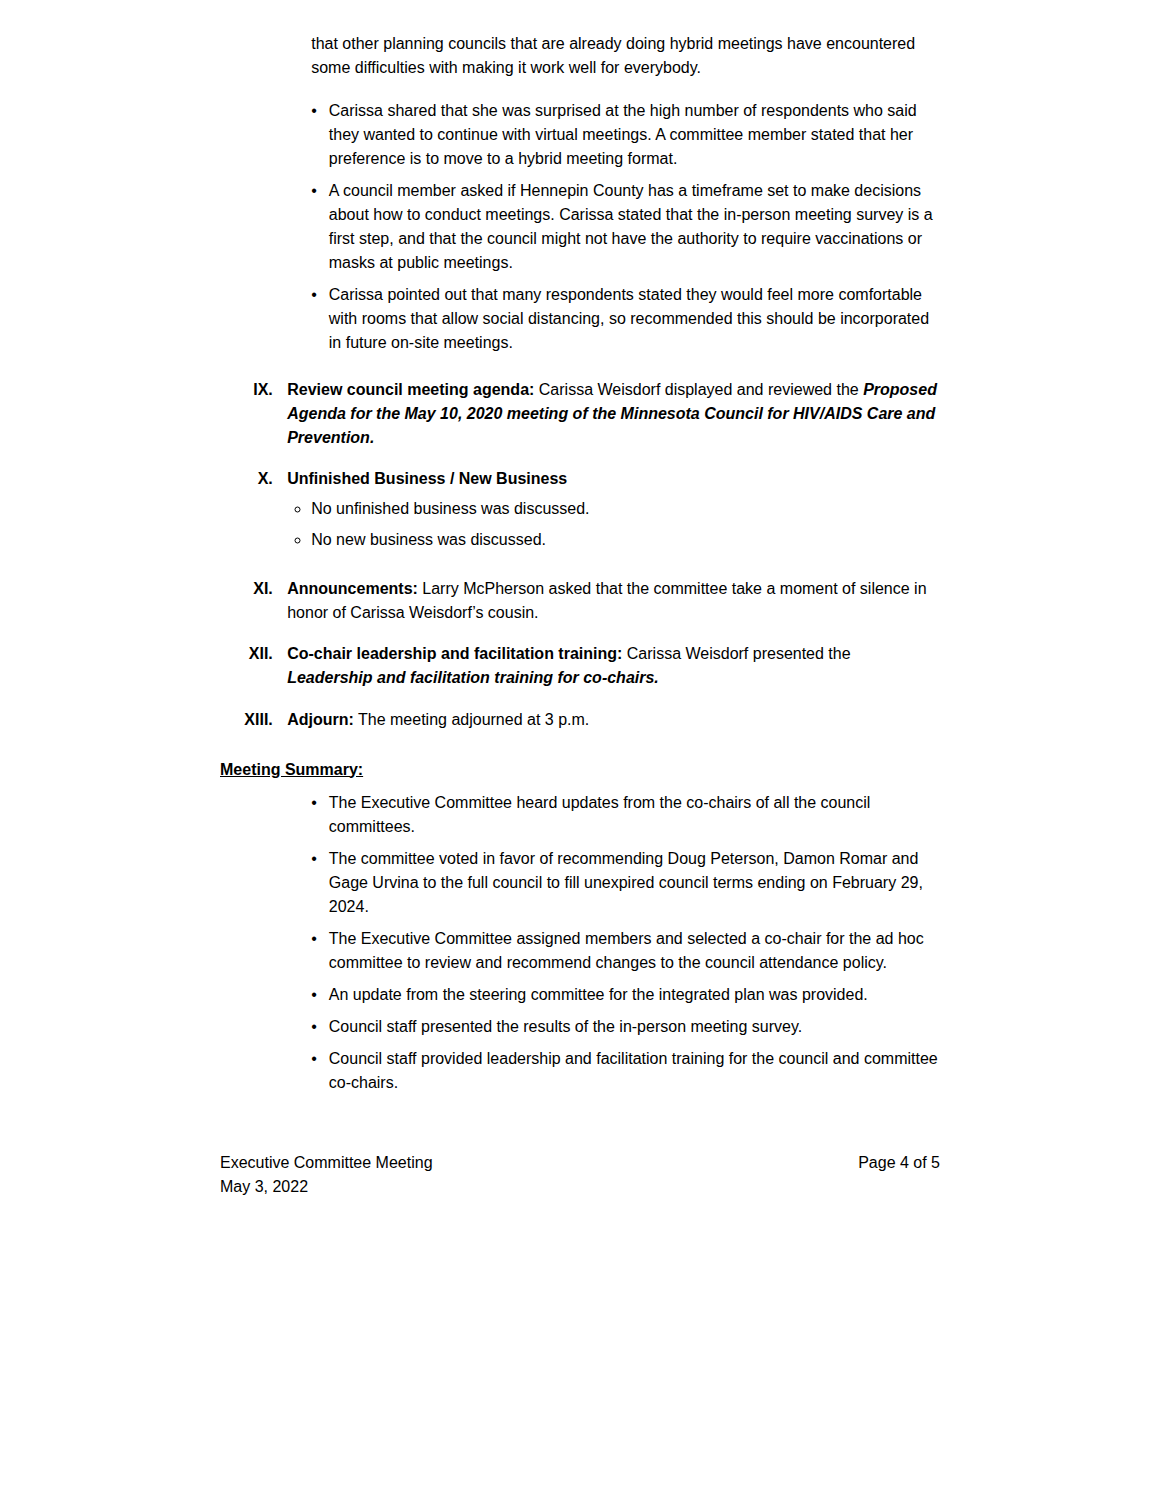that other planning councils that are already doing hybrid meetings have encountered some difficulties with making it work well for everybody.
Carissa shared that she was surprised at the high number of respondents who said they wanted to continue with virtual meetings. A committee member stated that her preference is to move to a hybrid meeting format.
A council member asked if Hennepin County has a timeframe set to make decisions about how to conduct meetings. Carissa stated that the in-person meeting survey is a first step, and that the council might not have the authority to require vaccinations or masks at public meetings.
Carissa pointed out that many respondents stated they would feel more comfortable with rooms that allow social distancing, so recommended this should be incorporated in future on-site meetings.
IX. Review council meeting agenda: Carissa Weisdorf displayed and reviewed the Proposed Agenda for the May 10, 2020 meeting of the Minnesota Council for HIV/AIDS Care and Prevention.
X. Unfinished Business / New Business
No unfinished business was discussed.
No new business was discussed.
XI. Announcements: Larry McPherson asked that the committee take a moment of silence in honor of Carissa Weisdorf’s cousin.
XII. Co-chair leadership and facilitation training: Carissa Weisdorf presented the Leadership and facilitation training for co-chairs.
XIII. Adjourn: The meeting adjourned at 3 p.m.
Meeting Summary:
The Executive Committee heard updates from the co-chairs of all the council committees.
The committee voted in favor of recommending Doug Peterson, Damon Romar and Gage Urvina to the full council to fill unexpired council terms ending on February 29, 2024.
The Executive Committee assigned members and selected a co-chair for the ad hoc committee to review and recommend changes to the council attendance policy.
An update from the steering committee for the integrated plan was provided.
Council staff presented the results of the in-person meeting survey.
Council staff provided leadership and facilitation training for the council and committee co-chairs.
Executive Committee Meeting
May 3, 2022
Page 4 of 5